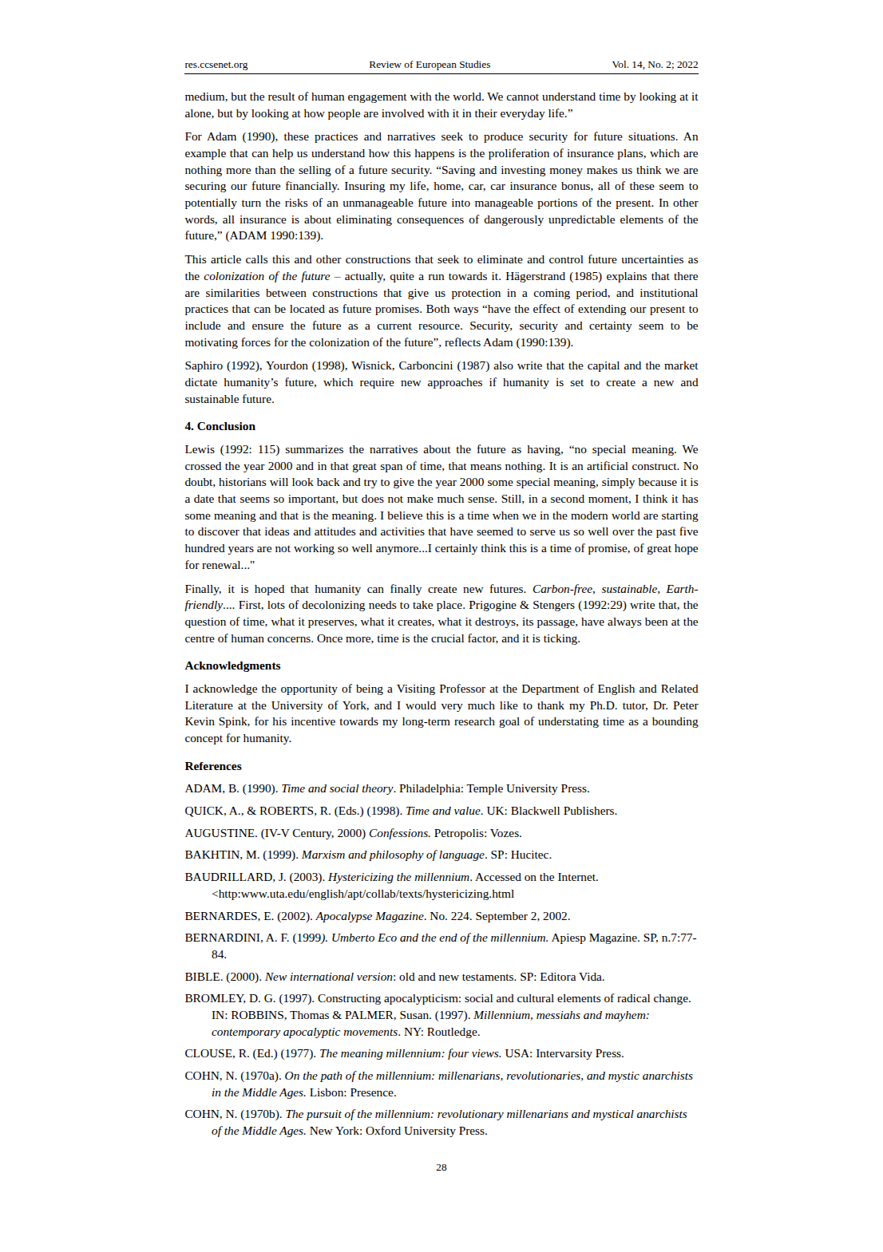res.ccsenet.org Review of European Studies Vol. 14, No. 2; 2022
medium, but the result of human engagement with the world. We cannot understand time by looking at it alone, but by looking at how people are involved with it in their everyday life.”
For Adam (1990), these practices and narratives seek to produce security for future situations. An example that can help us understand how this happens is the proliferation of insurance plans, which are nothing more than the selling of a future security. “Saving and investing money makes us think we are securing our future financially. Insuring my life, home, car, car insurance bonus, all of these seem to potentially turn the risks of an unmanageable future into manageable portions of the present. In other words, all insurance is about eliminating consequences of dangerously unpredictable elements of the future,” (ADAM 1990:139).
This article calls this and other constructions that seek to eliminate and control future uncertainties as the colonization of the future – actually, quite a run towards it. Hägerstrand (1985) explains that there are similarities between constructions that give us protection in a coming period, and institutional practices that can be located as future promises. Both ways “have the effect of extending our present to include and ensure the future as a current resource. Security, security and certainty seem to be motivating forces for the colonization of the future”, reflects Adam (1990:139).
Saphiro (1992), Yourdon (1998), Wisnick, Carboncini (1987) also write that the capital and the market dictate humanity’s future, which require new approaches if humanity is set to create a new and sustainable future.
4. Conclusion
Lewis (1992: 115) summarizes the narratives about the future as having, “no special meaning. We crossed the year 2000 and in that great span of time, that means nothing. It is an artificial construct. No doubt, historians will look back and try to give the year 2000 some special meaning, simply because it is a date that seems so important, but does not make much sense. Still, in a second moment, I think it has some meaning and that is the meaning. I believe this is a time when we in the modern world are starting to discover that ideas and attitudes and activities that have seemed to serve us so well over the past five hundred years are not working so well anymore...I certainly think this is a time of promise, of great hope for renewal..."
Finally, it is hoped that humanity can finally create new futures. Carbon-free, sustainable, Earth-friendly.... First, lots of decolonizing needs to take place. Prigogine & Stengers (1992:29) write that, the question of time, what it preserves, what it creates, what it destroys, its passage, have always been at the centre of human concerns. Once more, time is the crucial factor, and it is ticking.
Acknowledgments
I acknowledge the opportunity of being a Visiting Professor at the Department of English and Related Literature at the University of York, and I would very much like to thank my Ph.D. tutor, Dr. Peter Kevin Spink, for his incentive towards my long-term research goal of understating time as a bounding concept for humanity.
References
ADAM, B. (1990). Time and social theory. Philadelphia: Temple University Press.
QUICK, A., & ROBERTS, R. (Eds.) (1998). Time and value. UK: Blackwell Publishers.
AUGUSTINE. (IV-V Century, 2000) Confessions. Petropolis: Vozes.
BAKHTIN, M. (1999). Marxism and philosophy of language. SP: Hucitec.
BAUDRILLARD, J. (2003). Hystericizing the millennium. Accessed on the Internet. <http:www.uta.edu/english/apt/collab/texts/hystericizing.html
BERNARDES, E. (2002). Apocalypse Magazine. No. 224. September 2, 2002.
BERNARDINI, A. F. (1999). Umberto Eco and the end of the millennium. Apiesp Magazine. SP, n.7:77-84.
BIBLE. (2000). New international version: old and new testaments. SP: Editora Vida.
BROMLEY, D. G. (1997). Constructing apocalypticism: social and cultural elements of radical change. IN: ROBBINS, Thomas & PALMER, Susan. (1997). Millennium, messiahs and mayhem: contemporary apocalyptic movements. NY: Routledge.
CLOUSE, R. (Ed.) (1977). The meaning millennium: four views. USA: Intervarsity Press.
COHN, N. (1970a). On the path of the millennium: millenarians, revolutionaries, and mystic anarchists in the Middle Ages. Lisbon: Presence.
COHN, N. (1970b). The pursuit of the millennium: revolutionary millenarians and mystical anarchists of the Middle Ages. New York: Oxford University Press.
28